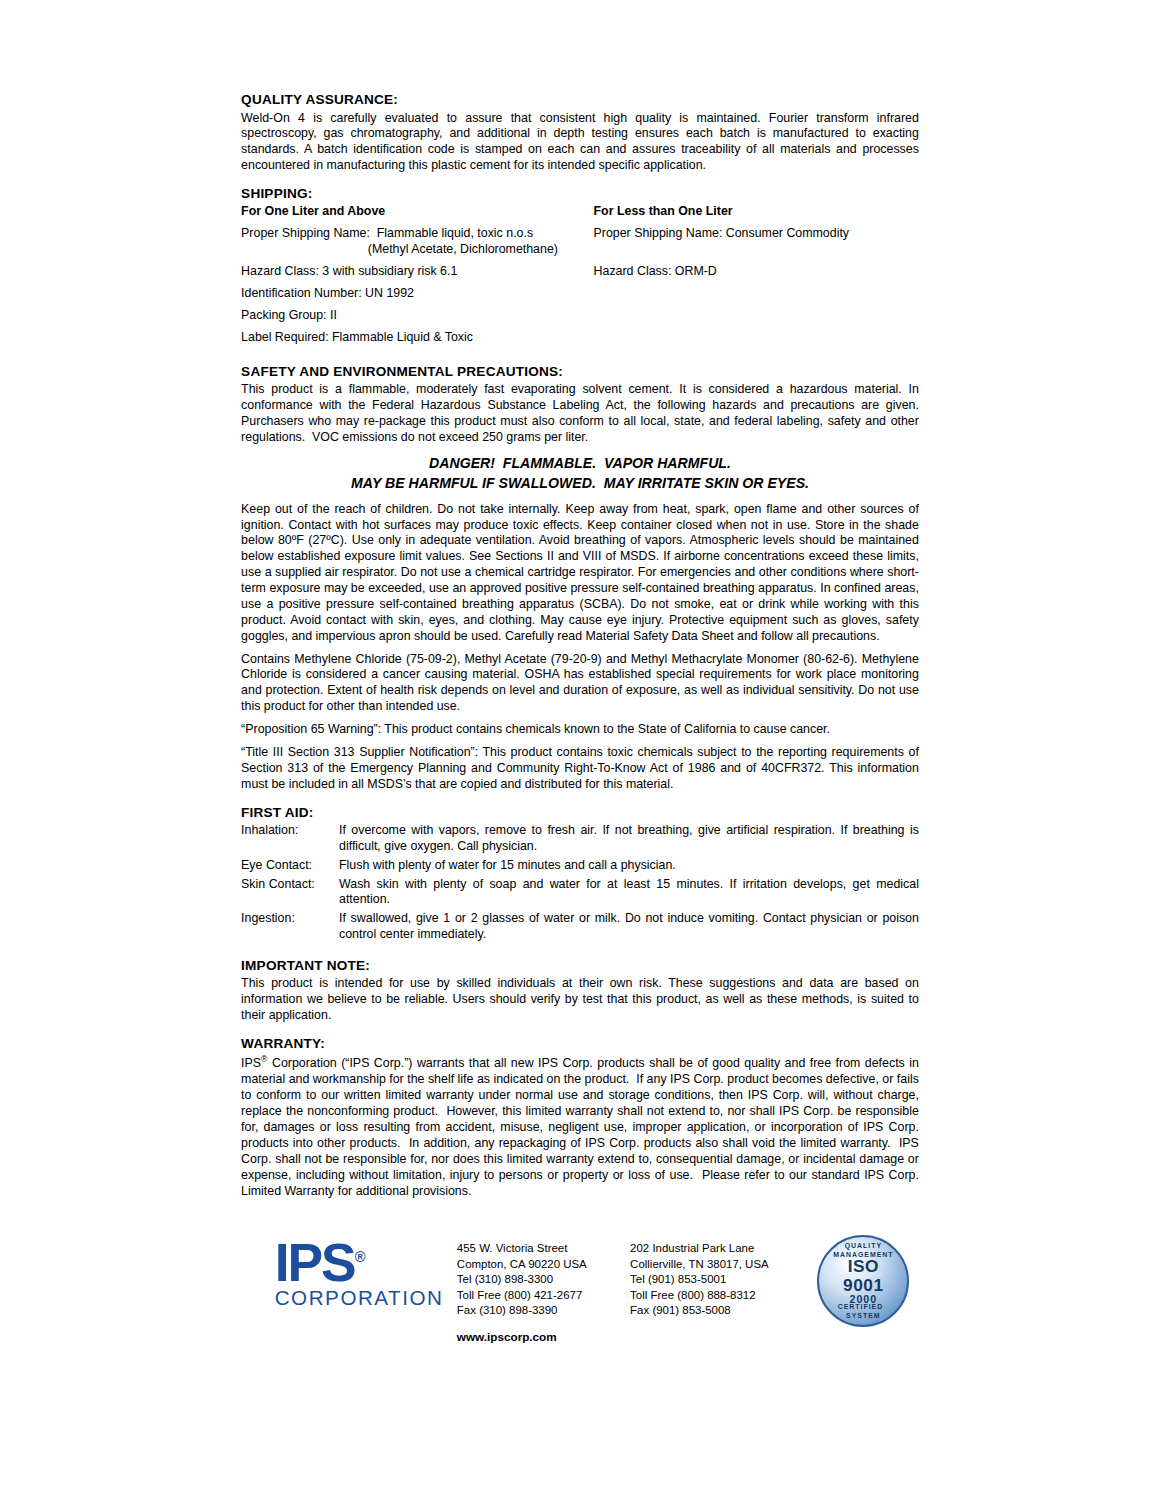QUALITY ASSURANCE:
Weld-On 4 is carefully evaluated to assure that consistent high quality is maintained. Fourier transform infrared spectroscopy, gas chromatography, and additional in depth testing ensures each batch is manufactured to exacting standards. A batch identification code is stamped on each can and assures traceability of all materials and processes encountered in manufacturing this plastic cement for its intended specific application.
SHIPPING:
| For One Liter and Above | For Less than One Liter |
| Proper Shipping Name: Flammable liquid, toxic n.o.s (Methyl Acetate, Dichloromethane) | Proper Shipping Name: Consumer Commodity |
| Hazard Class: 3 with subsidiary risk 6.1 | Hazard Class: ORM-D |
| Identification Number: UN 1992 | |
| Packing Group: II | |
| Label Required: Flammable Liquid & Toxic | |
SAFETY AND ENVIRONMENTAL PRECAUTIONS:
This product is a flammable, moderately fast evaporating solvent cement. It is considered a hazardous material. In conformance with the Federal Hazardous Substance Labeling Act, the following hazards and precautions are given. Purchasers who may re-package this product must also conform to all local, state, and federal labeling, safety and other regulations. VOC emissions do not exceed 250 grams per liter.
DANGER! FLAMMABLE. VAPOR HARMFUL.
MAY BE HARMFUL IF SWALLOWED. MAY IRRITATE SKIN OR EYES.
Keep out of the reach of children. Do not take internally. Keep away from heat, spark, open flame and other sources of ignition. Contact with hot surfaces may produce toxic effects. Keep container closed when not in use. Store in the shade below 80ºF (27ºC). Use only in adequate ventilation. Avoid breathing of vapors. Atmospheric levels should be maintained below established exposure limit values. See Sections II and VIII of MSDS. If airborne concentrations exceed these limits, use a supplied air respirator. Do not use a chemical cartridge respirator. For emergencies and other conditions where short-term exposure may be exceeded, use an approved positive pressure self-contained breathing apparatus. In confined areas, use a positive pressure self-contained breathing apparatus (SCBA). Do not smoke, eat or drink while working with this product. Avoid contact with skin, eyes, and clothing. May cause eye injury. Protective equipment such as gloves, safety goggles, and impervious apron should be used. Carefully read Material Safety Data Sheet and follow all precautions.
Contains Methylene Chloride (75-09-2), Methyl Acetate (79-20-9) and Methyl Methacrylate Monomer (80-62-6). Methylene Chloride is considered a cancer causing material. OSHA has established special requirements for work place monitoring and protection. Extent of health risk depends on level and duration of exposure, as well as individual sensitivity. Do not use this product for other than intended use.
“Proposition 65 Warning”: This product contains chemicals known to the State of California to cause cancer.
“Title III Section 313 Supplier Notification”: This product contains toxic chemicals subject to the reporting requirements of Section 313 of the Emergency Planning and Community Right-To-Know Act of 1986 and of 40CFR372. This information must be included in all MSDS’s that are copied and distributed for this material.
FIRST AID:
| Inhalation: | If overcome with vapors, remove to fresh air. If not breathing, give artificial respiration. If breathing is difficult, give oxygen. Call physician. |
| Eye Contact: | Flush with plenty of water for 15 minutes and call a physician. |
| Skin Contact: | Wash skin with plenty of soap and water for at least 15 minutes. If irritation develops, get medical attention. |
| Ingestion: | If swallowed, give 1 or 2 glasses of water or milk. Do not induce vomiting. Contact physician or poison control center immediately. |
IMPORTANT NOTE:
This product is intended for use by skilled individuals at their own risk. These suggestions and data are based on information we believe to be reliable. Users should verify by test that this product, as well as these methods, is suited to their application.
WARRANTY:
IPS® Corporation (“IPS Corp.”) warrants that all new IPS Corp. products shall be of good quality and free from defects in material and workmanship for the shelf life as indicated on the product. If any IPS Corp. product becomes defective, or fails to conform to our written limited warranty under normal use and storage conditions, then IPS Corp. will, without charge, replace the nonconforming product. However, this limited warranty shall not extend to, nor shall IPS Corp. be responsible for, damages or loss resulting from accident, misuse, negligent use, improper application, or incorporation of IPS Corp. products into other products. In addition, any repackaging of IPS Corp. products also shall void the limited warranty. IPS Corp. shall not be responsible for, nor does this limited warranty extend to, consequential damage, or incidental damage or expense, including without limitation, injury to persons or property or loss of use. Please refer to our standard IPS Corp. Limited Warranty for additional provisions.
IPS®
CORPORATION
455 W. Victoria Street
Compton, CA 90220 USA
Tel (310) 898-3300
Toll Free (800) 421-2677
Fax (310) 898-3390
www.ipscorp.com
202 Industrial Park Lane
Collierville, TN 38017, USA
Tel (901) 853-5001
Toll Free (800) 888-8312
Fax (901) 853-5008
QUALITY MANAGEMENT
ISO 9001
2000
CERTIFIED SYSTEM